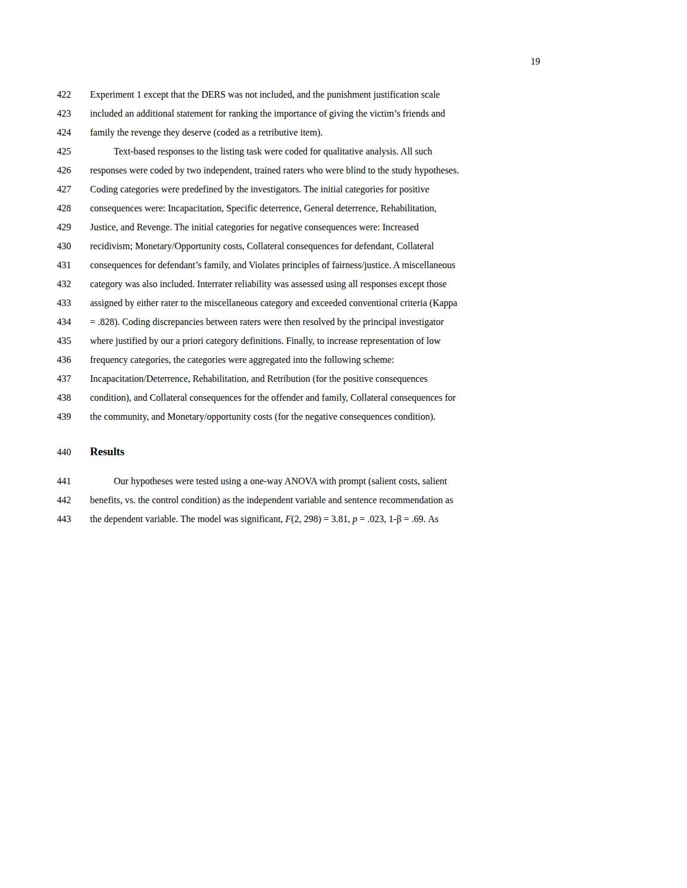19
422 Experiment 1 except that the DERS was not included, and the punishment justification scale
423 included an additional statement for ranking the importance of giving the victim’s friends and
424 family the revenge they deserve (coded as a retributive item).
425 Text-based responses to the listing task were coded for qualitative analysis. All such
426 responses were coded by two independent, trained raters who were blind to the study hypotheses.
427 Coding categories were predefined by the investigators. The initial categories for positive
428 consequences were: Incapacitation, Specific deterrence, General deterrence, Rehabilitation,
429 Justice, and Revenge. The initial categories for negative consequences were: Increased
430 recidivism; Monetary/Opportunity costs, Collateral consequences for defendant, Collateral
431 consequences for defendant’s family, and Violates principles of fairness/justice. A miscellaneous
432 category was also included. Interrater reliability was assessed using all responses except those
433 assigned by either rater to the miscellaneous category and exceeded conventional criteria (Kappa
434= .828). Coding discrepancies between raters were then resolved by the principal investigator
435 where justified by our a priori category definitions. Finally, to increase representation of low
436 frequency categories, the categories were aggregated into the following scheme:
437 Incapacitation/Deterrence, Rehabilitation, and Retribution (for the positive consequences
438 condition), and Collateral consequences for the offender and family, Collateral consequences for
439 the community, and Monetary/opportunity costs (for the negative consequences condition).
440 Results
441 Our hypotheses were tested using a one-way ANOVA with prompt (salient costs, salient
442 benefits, vs. the control condition) as the independent variable and sentence recommendation as
443 the dependent variable. The model was significant, F(2, 298) = 3.81, p = .023, 1-β = .69. As